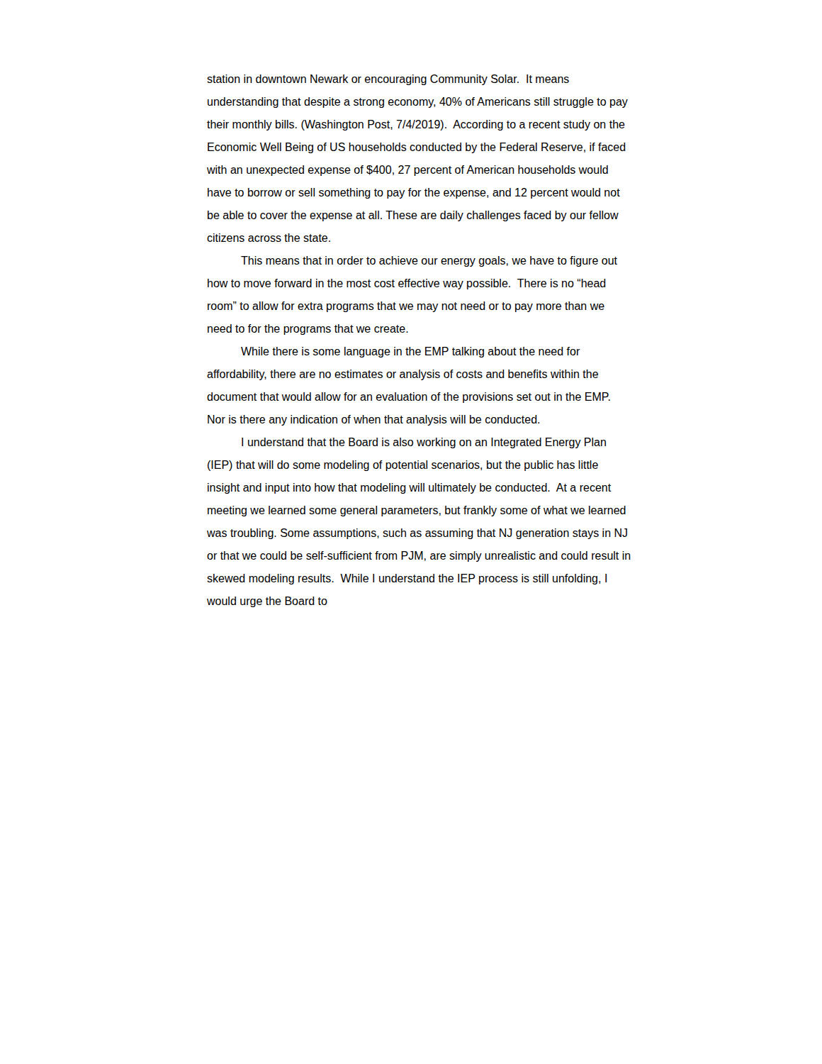station in downtown Newark or encouraging Community Solar. It means understanding that despite a strong economy, 40% of Americans still struggle to pay their monthly bills. (Washington Post, 7/4/2019). According to a recent study on the Economic Well Being of US households conducted by the Federal Reserve, if faced with an unexpected expense of $400, 27 percent of American households would have to borrow or sell something to pay for the expense, and 12 percent would not be able to cover the expense at all. These are daily challenges faced by our fellow citizens across the state.
This means that in order to achieve our energy goals, we have to figure out how to move forward in the most cost effective way possible. There is no “head room” to allow for extra programs that we may not need or to pay more than we need to for the programs that we create.
While there is some language in the EMP talking about the need for affordability, there are no estimates or analysis of costs and benefits within the document that would allow for an evaluation of the provisions set out in the EMP. Nor is there any indication of when that analysis will be conducted.
I understand that the Board is also working on an Integrated Energy Plan (IEP) that will do some modeling of potential scenarios, but the public has little insight and input into how that modeling will ultimately be conducted. At a recent meeting we learned some general parameters, but frankly some of what we learned was troubling. Some assumptions, such as assuming that NJ generation stays in NJ or that we could be self-sufficient from PJM, are simply unrealistic and could result in skewed modeling results. While I understand the IEP process is still unfolding, I would urge the Board to